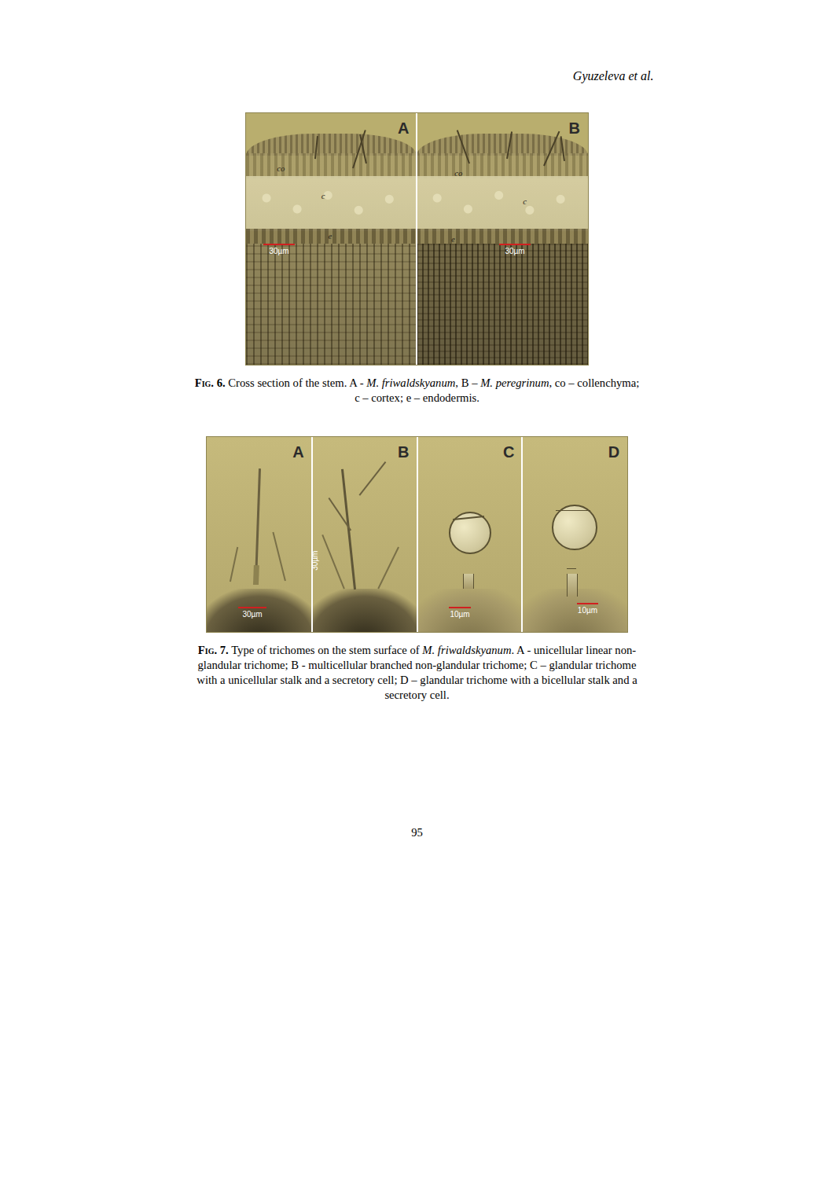Gyuzeleva et al.
co c e
30µm
A
co c e
30µm
B
Fig. 6. Cross section of the stem. A - M. friwaldskyanum, B – M. peregrinum, co – collenchyma;
c – cortex; e – endodermis.
30µm
A
30µm
B
10µm
C
10µm
D
Fig. 7. Type of trichomes on the stem surface of M. friwaldskyanum. A - unicellular linear non-glandular trichome; B - multicellular branched non-glandular trichome; C – glandular trichome with a unicellular stalk and a secretory cell; D – glandular trichome with a bicellular stalk and a secretory cell.
95